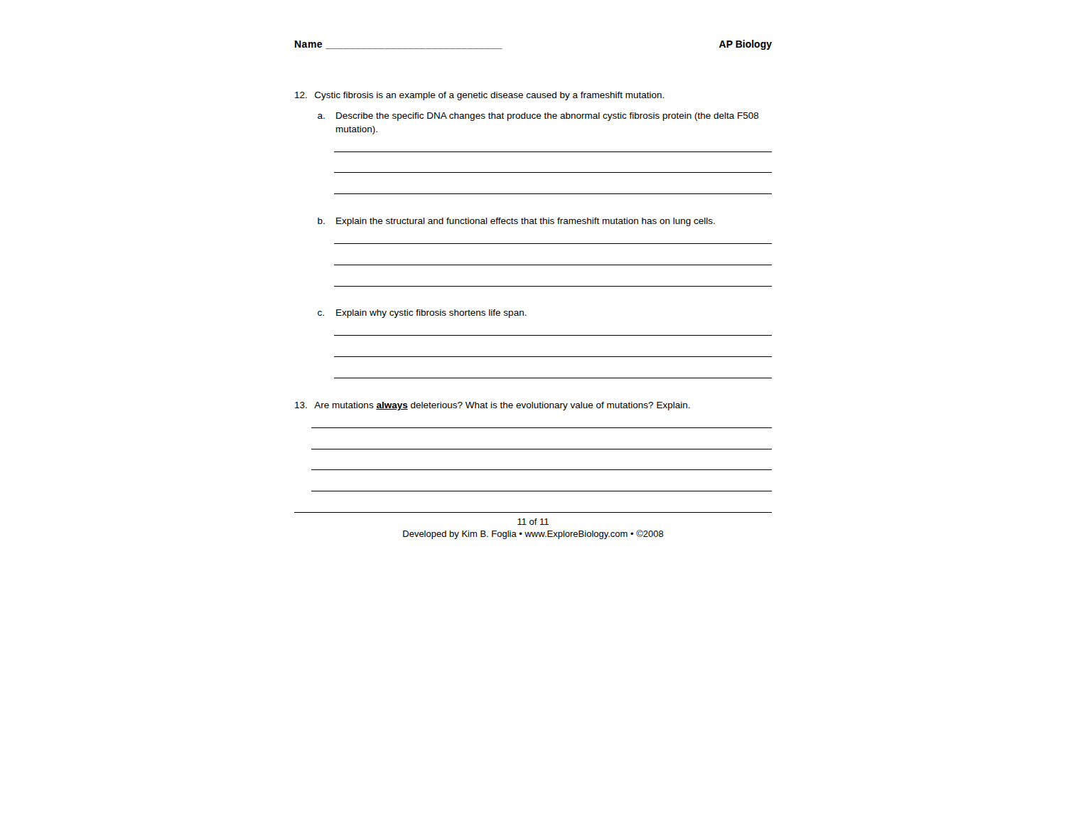Name ______________________________
AP Biology
12. Cystic fibrosis is an example of a genetic disease caused by a frameshift mutation.
a. Describe the specific DNA changes that produce the abnormal cystic fibrosis protein (the delta F508 mutation).
b. Explain the structural and functional effects that this frameshift mutation has on lung cells.
c. Explain why cystic fibrosis shortens life span.
13. Are mutations always deleterious? What is the evolutionary value of mutations? Explain.
11 of 11
Developed by Kim B. Foglia • www.ExploreBiology.com • ©2008